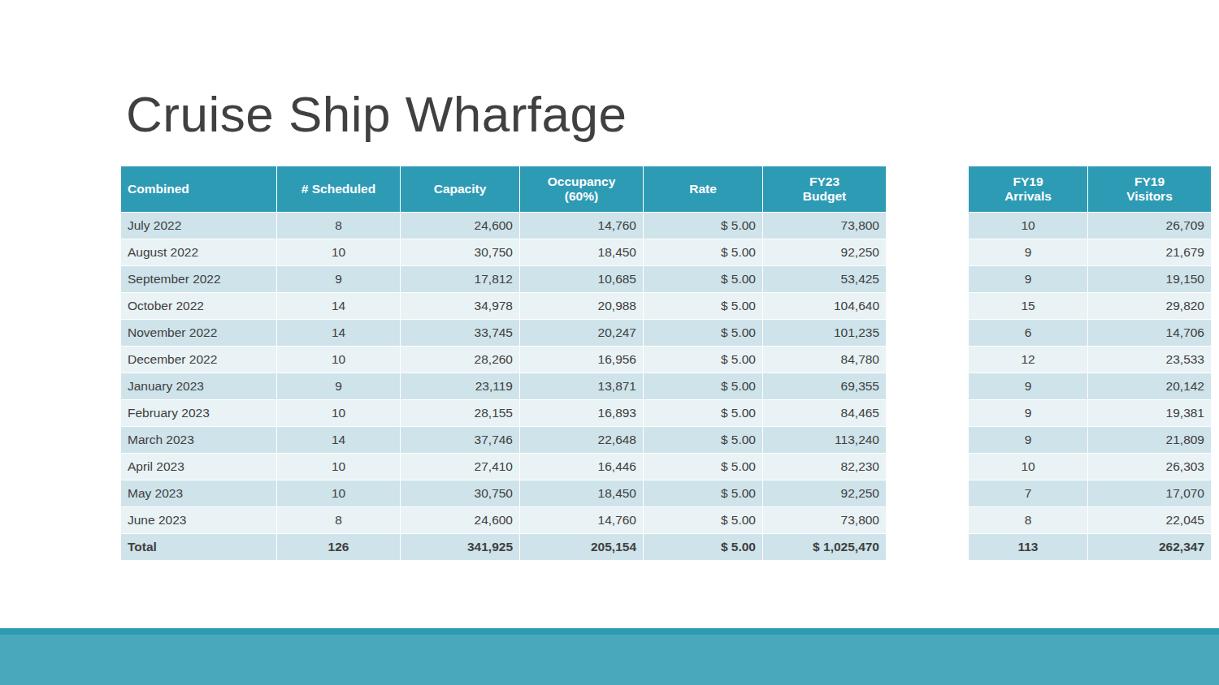Cruise Ship Wharfage
| Combined | # Scheduled | Capacity | Occupancy (60%) | Rate | FY23 Budget |
| --- | --- | --- | --- | --- | --- |
| July 2022 | 8 | 24,600 | 14,760 | $ 5.00 | 73,800 |
| August 2022 | 10 | 30,750 | 18,450 | $ 5.00 | 92,250 |
| September 2022 | 9 | 17,812 | 10,685 | $ 5.00 | 53,425 |
| October 2022 | 14 | 34,978 | 20,988 | $ 5.00 | 104,640 |
| November 2022 | 14 | 33,745 | 20,247 | $ 5.00 | 101,235 |
| December 2022 | 10 | 28,260 | 16,956 | $ 5.00 | 84,780 |
| January 2023 | 9 | 23,119 | 13,871 | $ 5.00 | 69,355 |
| February 2023 | 10 | 28,155 | 16,893 | $ 5.00 | 84,465 |
| March 2023 | 14 | 37,746 | 22,648 | $ 5.00 | 113,240 |
| April 2023 | 10 | 27,410 | 16,446 | $ 5.00 | 82,230 |
| May 2023 | 10 | 30,750 | 18,450 | $ 5.00 | 92,250 |
| June 2023 | 8 | 24,600 | 14,760 | $ 5.00 | 73,800 |
| Total | 126 | 341,925 | 205,154 | $ 5.00 | $ 1,025,470 |
| FY19 Arrivals | FY19 Visitors |
| --- | --- |
| 10 | 26,709 |
| 9 | 21,679 |
| 9 | 19,150 |
| 15 | 29,820 |
| 6 | 14,706 |
| 12 | 23,533 |
| 9 | 20,142 |
| 9 | 19,381 |
| 9 | 21,809 |
| 10 | 26,303 |
| 7 | 17,070 |
| 8 | 22,045 |
| 113 | 262,347 |